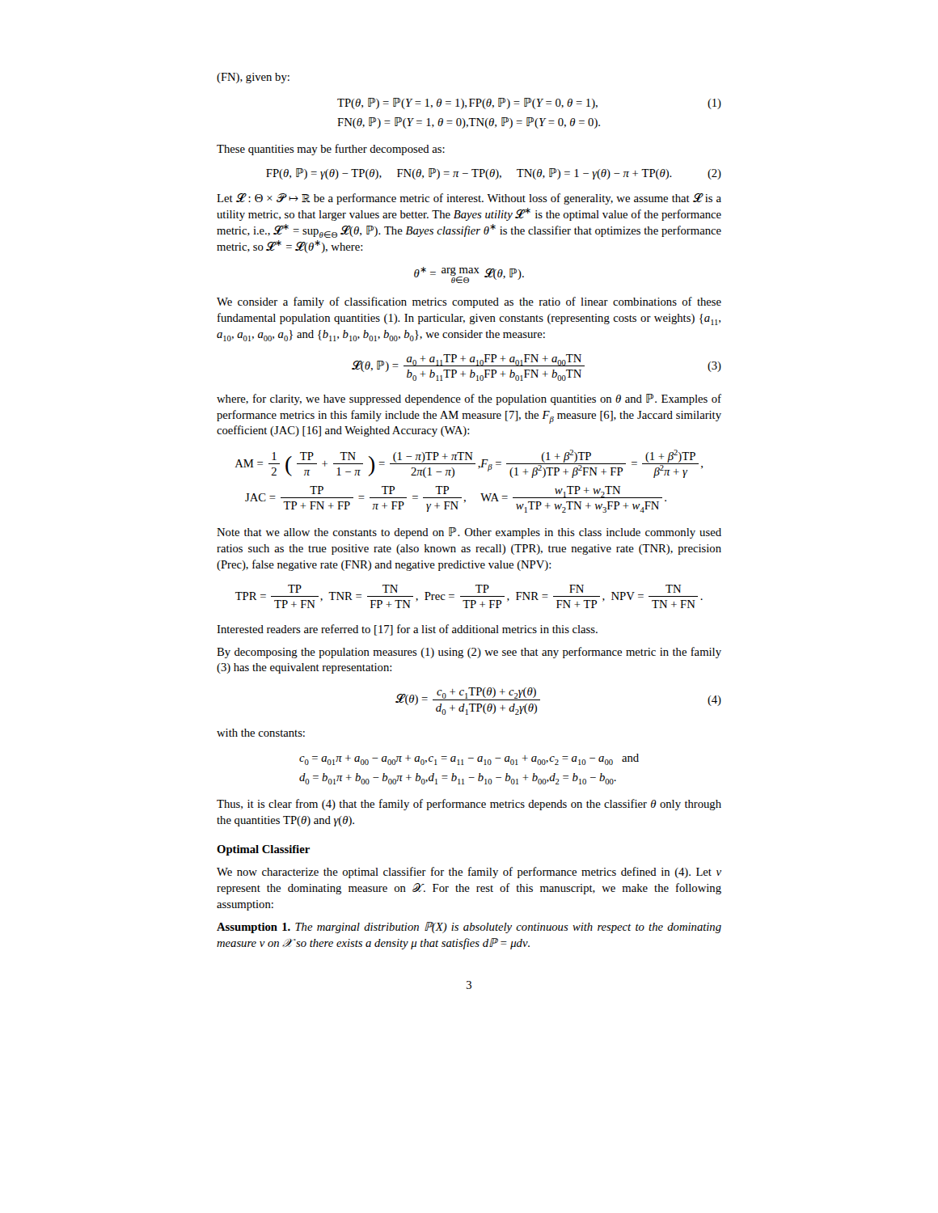(FN), given by:
(1)
| TP( θ , ℙ) = ℙ( Y = 1, θ = 1), | FP( θ , ℙ) = ℙ( Y = 0, θ = 1), |
| FN( θ , ℙ) = ℙ( Y = 1, θ = 0), | TN( θ , ℙ) = ℙ( Y = 0, θ = 0). |
These quantities may be further decomposed as:
(2) FP(θ, ℙ) = γ(θ) − TP(θ), FN(θ, ℙ) = π − TP(θ), TN(θ, ℙ) = 1 − γ(θ) − π + TP(θ).
Let 𝓛 : Θ × 𝒫 ↦ ℝ be a performance metric of interest. Without loss of generality, we assume that 𝓛 is a utility metric, so that larger values are better. The Bayes utility 𝓛∗ is the optimal value of the performance metric, i.e., 𝓛∗ = supθ∈Θ 𝓛(θ, ℙ). The Bayes classifier θ∗ is the classifier that optimizes the performance metric, so 𝓛∗ = 𝓛(θ∗), where:
θ∗ = arg max θ∈Θ 𝓛(θ, ℙ).
We consider a family of classification metrics computed as the ratio of linear combinations of these fundamental population quantities (1). In particular, given constants (representing costs or weights) {a11, a10, a01, a00, a0} and {b11, b10, b01, b00, b0}, we consider the measure:
(3) 𝓛(θ, ℙ) = a0 + a11TP + a10FP + a01FN + a00TN b0 + b11TP + b10FP + b01FN + b00TN
where, for clarity, we have suppressed dependence of the population quantities on θ and ℙ. Examples of performance metrics in this family include the AM measure [7], the Fβ measure [6], the Jaccard similarity coefficient (JAC) [16] and Weighted Accuracy (WA):
| AM = 1 2 ( TP π + TN 1 − π ) = (1 − π )TP + π TN 2 π (1 − π ) , | F β = (1 + β 2 )TP (1 + β 2 )TP + β 2 FN + FP = (1 + β 2 )TP β 2 π + γ , |
| JAC = TP TP + FN + FP = TP π + FP = TP γ + FN , | WA = w 1 TP + w 2 TN w 1 TP + w 2 TN + w 3 FP + w 4 FN . |
Note that we allow the constants to depend on ℙ. Other examples in this class include commonly used ratios such as the true positive rate (also known as recall) (TPR), true negative rate (TNR), precision (Prec), false negative rate (FNR) and negative predictive value (NPV):
TPR = TP TP + FN, TNR = TN FP + TN, Prec = TP TP + FP, FNR = FN FN + TP, NPV = TN TN + FN.
Interested readers are referred to [17] for a list of additional metrics in this class.
By decomposing the population measures (1) using (2) we see that any performance metric in the family (3) has the equivalent representation:
(4) 𝓛(θ) = c0 + c1TP(θ) + c2γ(θ) d0 + d1TP(θ) + d2γ(θ)
with the constants:
| c 0 = a 01 π + a 00 − a 00 π + a 0 , | c 1 = a 11 − a 10 − a 01 + a 00 , | c 2 = a 10 − a 00 and |
| d 0 = b 01 π + b 00 − b 00 π + b 0 , | d 1 = b 11 − b 10 − b 01 + b 00 , | d 2 = b 10 − b 00 . |
Thus, it is clear from (4) that the family of performance metrics depends on the classifier θ only through the quantities TP(θ) and γ(θ).
Optimal Classifier
We now characterize the optimal classifier for the family of performance metrics defined in (4). Let ν represent the dominating measure on 𝒳. For the rest of this manuscript, we make the following assumption:
Assumption 1. The marginal distribution ℙ(X) is absolutely continuous with respect to the dominating measure ν on 𝒳 so there exists a density μ that satisfies d ℙ = μd ν.
3